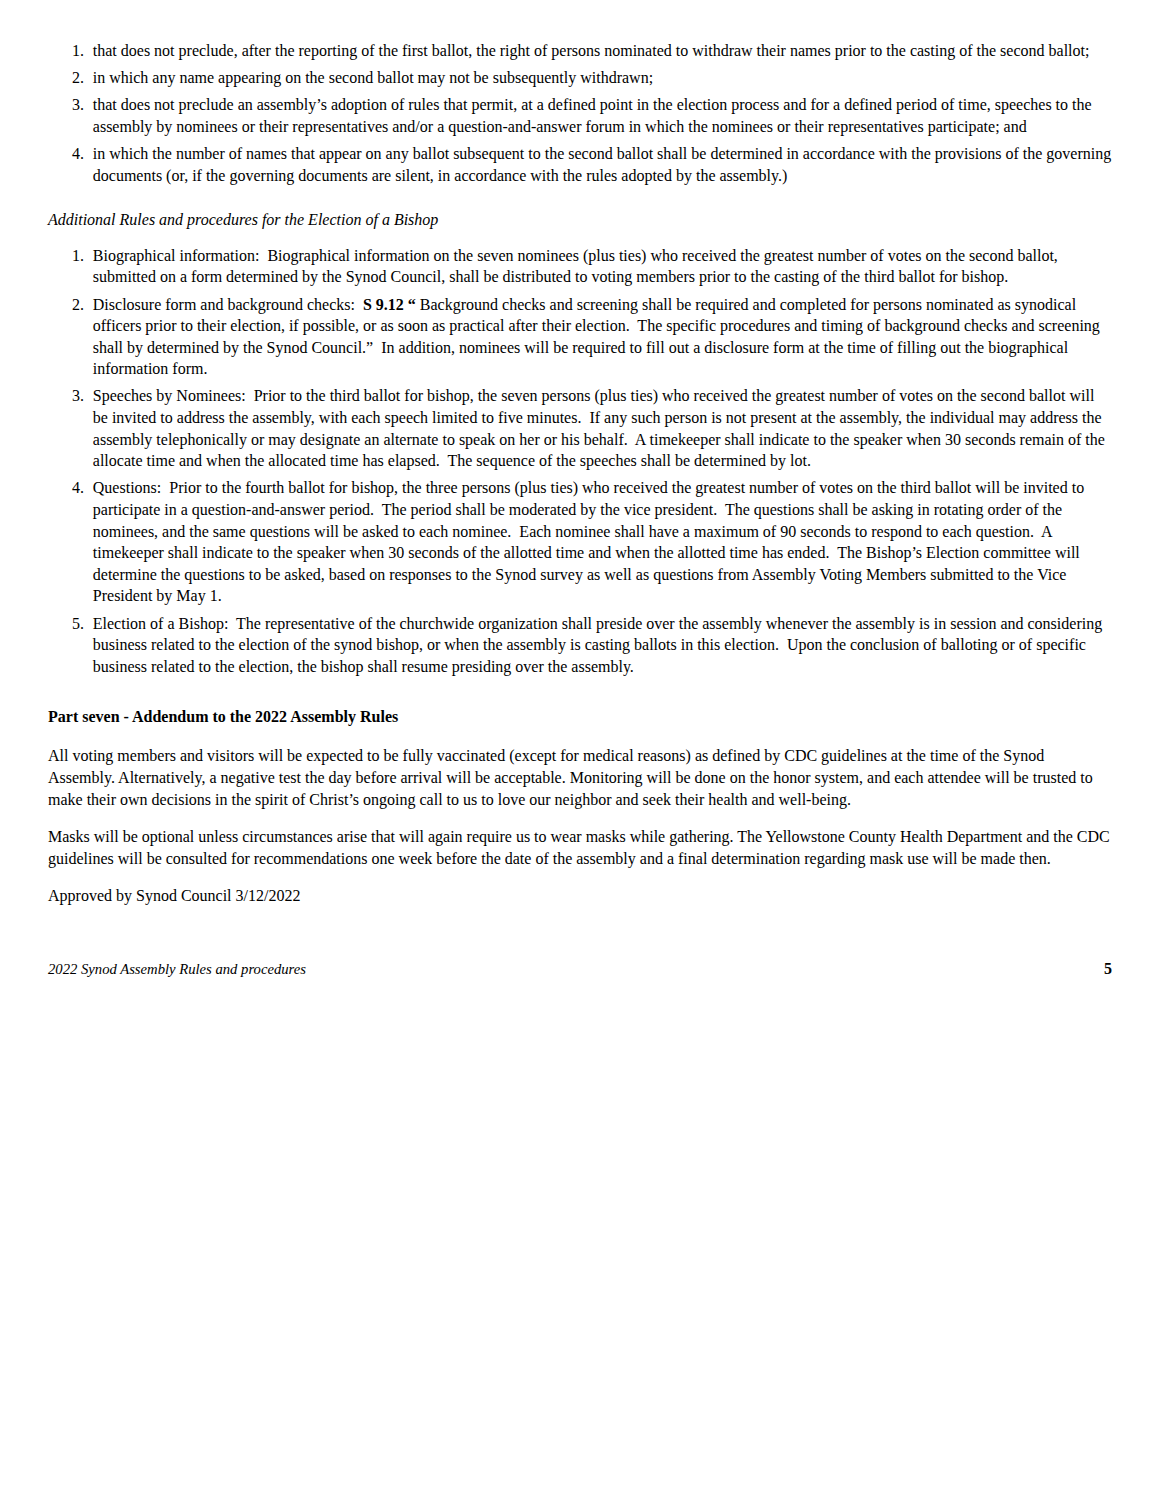that does not preclude, after the reporting of the first ballot, the right of persons nominated to withdraw their names prior to the casting of the second ballot;
in which any name appearing on the second ballot may not be subsequently withdrawn;
that does not preclude an assembly’s adoption of rules that permit, at a defined point in the election process and for a defined period of time, speeches to the assembly by nominees or their representatives and/or a question-and-answer forum in which the nominees or their representatives participate; and
in which the number of names that appear on any ballot subsequent to the second ballot shall be determined in accordance with the provisions of the governing documents (or, if the governing documents are silent, in accordance with the rules adopted by the assembly.)
Additional Rules and procedures for the Election of a Bishop
Biographical information: Biographical information on the seven nominees (plus ties) who received the greatest number of votes on the second ballot, submitted on a form determined by the Synod Council, shall be distributed to voting members prior to the casting of the third ballot for bishop.
Disclosure form and background checks: S 9.12 “ Background checks and screening shall be required and completed for persons nominated as synodical officers prior to their election, if possible, or as soon as practical after their election. The specific procedures and timing of background checks and screening shall by determined by the Synod Council.” In addition, nominees will be required to fill out a disclosure form at the time of filling out the biographical information form.
Speeches by Nominees: Prior to the third ballot for bishop, the seven persons (plus ties) who received the greatest number of votes on the second ballot will be invited to address the assembly, with each speech limited to five minutes. If any such person is not present at the assembly, the individual may address the assembly telephonically or may designate an alternate to speak on her or his behalf. A timekeeper shall indicate to the speaker when 30 seconds remain of the allocate time and when the allocated time has elapsed. The sequence of the speeches shall be determined by lot.
Questions: Prior to the fourth ballot for bishop, the three persons (plus ties) who received the greatest number of votes on the third ballot will be invited to participate in a question-and-answer period. The period shall be moderated by the vice president. The questions shall be asking in rotating order of the nominees, and the same questions will be asked to each nominee. Each nominee shall have a maximum of 90 seconds to respond to each question. A timekeeper shall indicate to the speaker when 30 seconds of the allotted time and when the allotted time has ended. The Bishop’s Election committee will determine the questions to be asked, based on responses to the Synod survey as well as questions from Assembly Voting Members submitted to the Vice President by May 1.
Election of a Bishop: The representative of the churchwide organization shall preside over the assembly whenever the assembly is in session and considering business related to the election of the synod bishop, or when the assembly is casting ballots in this election. Upon the conclusion of balloting or of specific business related to the election, the bishop shall resume presiding over the assembly.
Part seven - Addendum to the 2022 Assembly Rules
All voting members and visitors will be expected to be fully vaccinated (except for medical reasons) as defined by CDC guidelines at the time of the Synod Assembly. Alternatively, a negative test the day before arrival will be acceptable. Monitoring will be done on the honor system, and each attendee will be trusted to make their own decisions in the spirit of Christ’s ongoing call to us to love our neighbor and seek their health and well-being.
Masks will be optional unless circumstances arise that will again require us to wear masks while gathering. The Yellowstone County Health Department and the CDC guidelines will be consulted for recommendations one week before the date of the assembly and a final determination regarding mask use will be made then.
Approved by Synod Council 3/12/2022
2022 Synod Assembly Rules and procedures 5